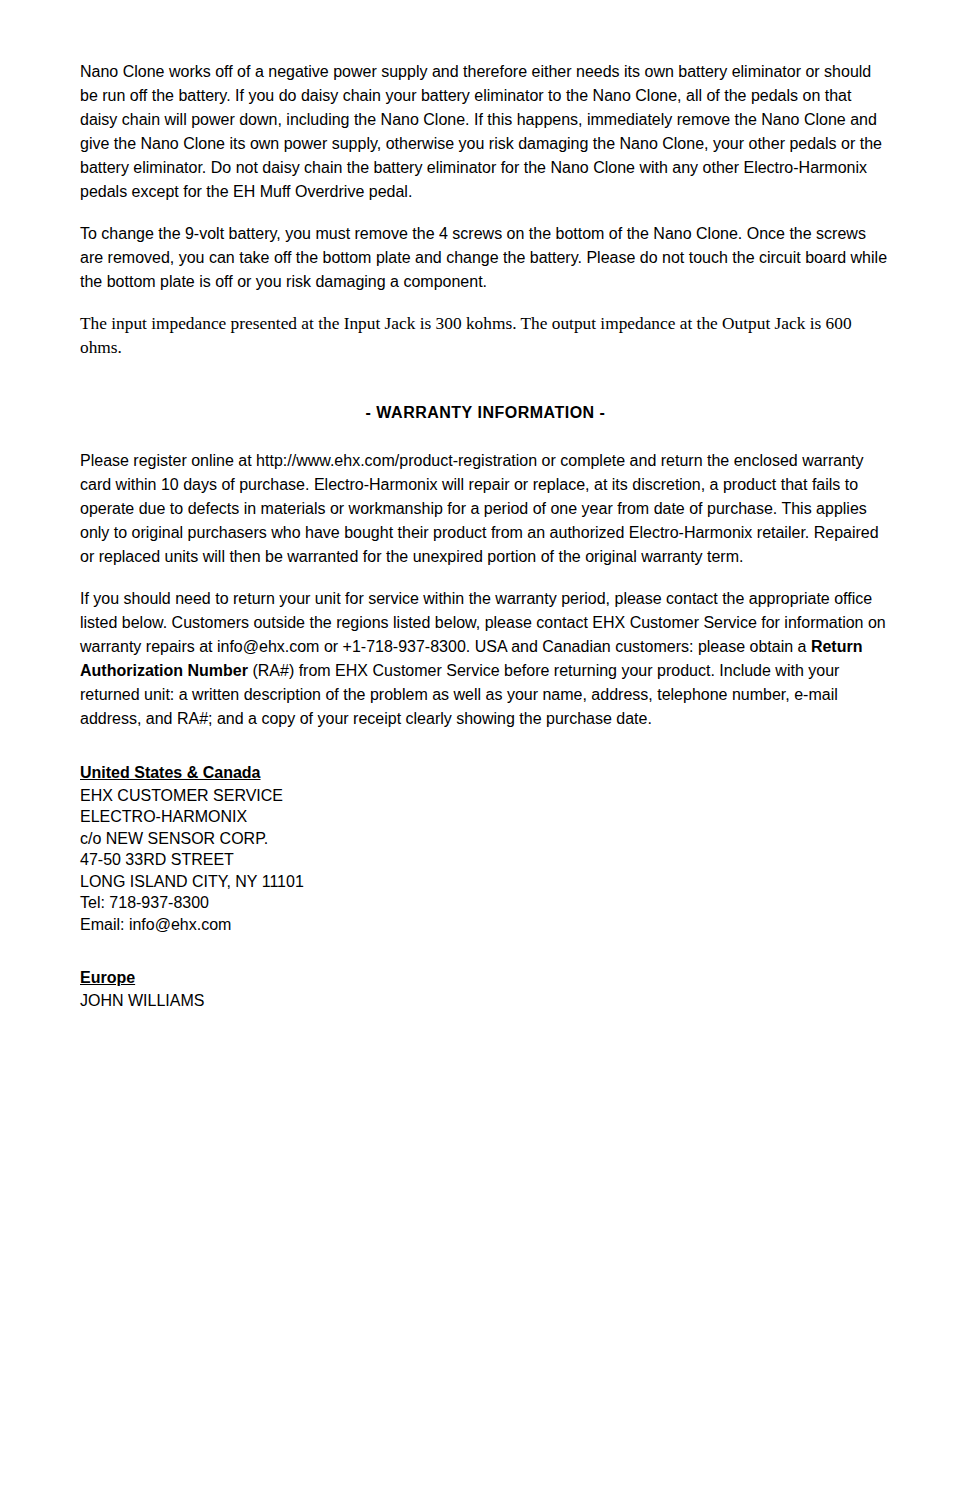Nano Clone works off of a negative power supply and therefore either needs its own battery eliminator or should be run off the battery. If you do daisy chain your battery eliminator to the Nano Clone, all of the pedals on that daisy chain will power down, including the Nano Clone. If this happens, immediately remove the Nano Clone and give the Nano Clone its own power supply, otherwise you risk damaging the Nano Clone, your other pedals or the battery eliminator. Do not daisy chain the battery eliminator for the Nano Clone with any other Electro-Harmonix pedals except for the EH Muff Overdrive pedal.
To change the 9-volt battery, you must remove the 4 screws on the bottom of the Nano Clone. Once the screws are removed, you can take off the bottom plate and change the battery. Please do not touch the circuit board while the bottom plate is off or you risk damaging a component.
The input impedance presented at the Input Jack is 300 kohms. The output impedance at the Output Jack is 600 ohms.
- WARRANTY INFORMATION -
Please register online at http://www.ehx.com/product-registration or complete and return the enclosed warranty card within 10 days of purchase. Electro-Harmonix will repair or replace, at its discretion, a product that fails to operate due to defects in materials or workmanship for a period of one year from date of purchase. This applies only to original purchasers who have bought their product from an authorized Electro-Harmonix retailer. Repaired or replaced units will then be warranted for the unexpired portion of the original warranty term.
If you should need to return your unit for service within the warranty period, please contact the appropriate office listed below. Customers outside the regions listed below, please contact EHX Customer Service for information on warranty repairs at info@ehx.com or +1-718-937-8300. USA and Canadian customers: please obtain a Return Authorization Number (RA#) from EHX Customer Service before returning your product. Include with your returned unit: a written description of the problem as well as your name, address, telephone number, e-mail address, and RA#; and a copy of your receipt clearly showing the purchase date.
United States & Canada
EHX CUSTOMER SERVICE
ELECTRO-HARMONIX
c/o NEW SENSOR CORP.
47-50 33RD STREET
LONG ISLAND CITY, NY 11101
Tel: 718-937-8300
Email: info@ehx.com
Europe
JOHN WILLIAMS